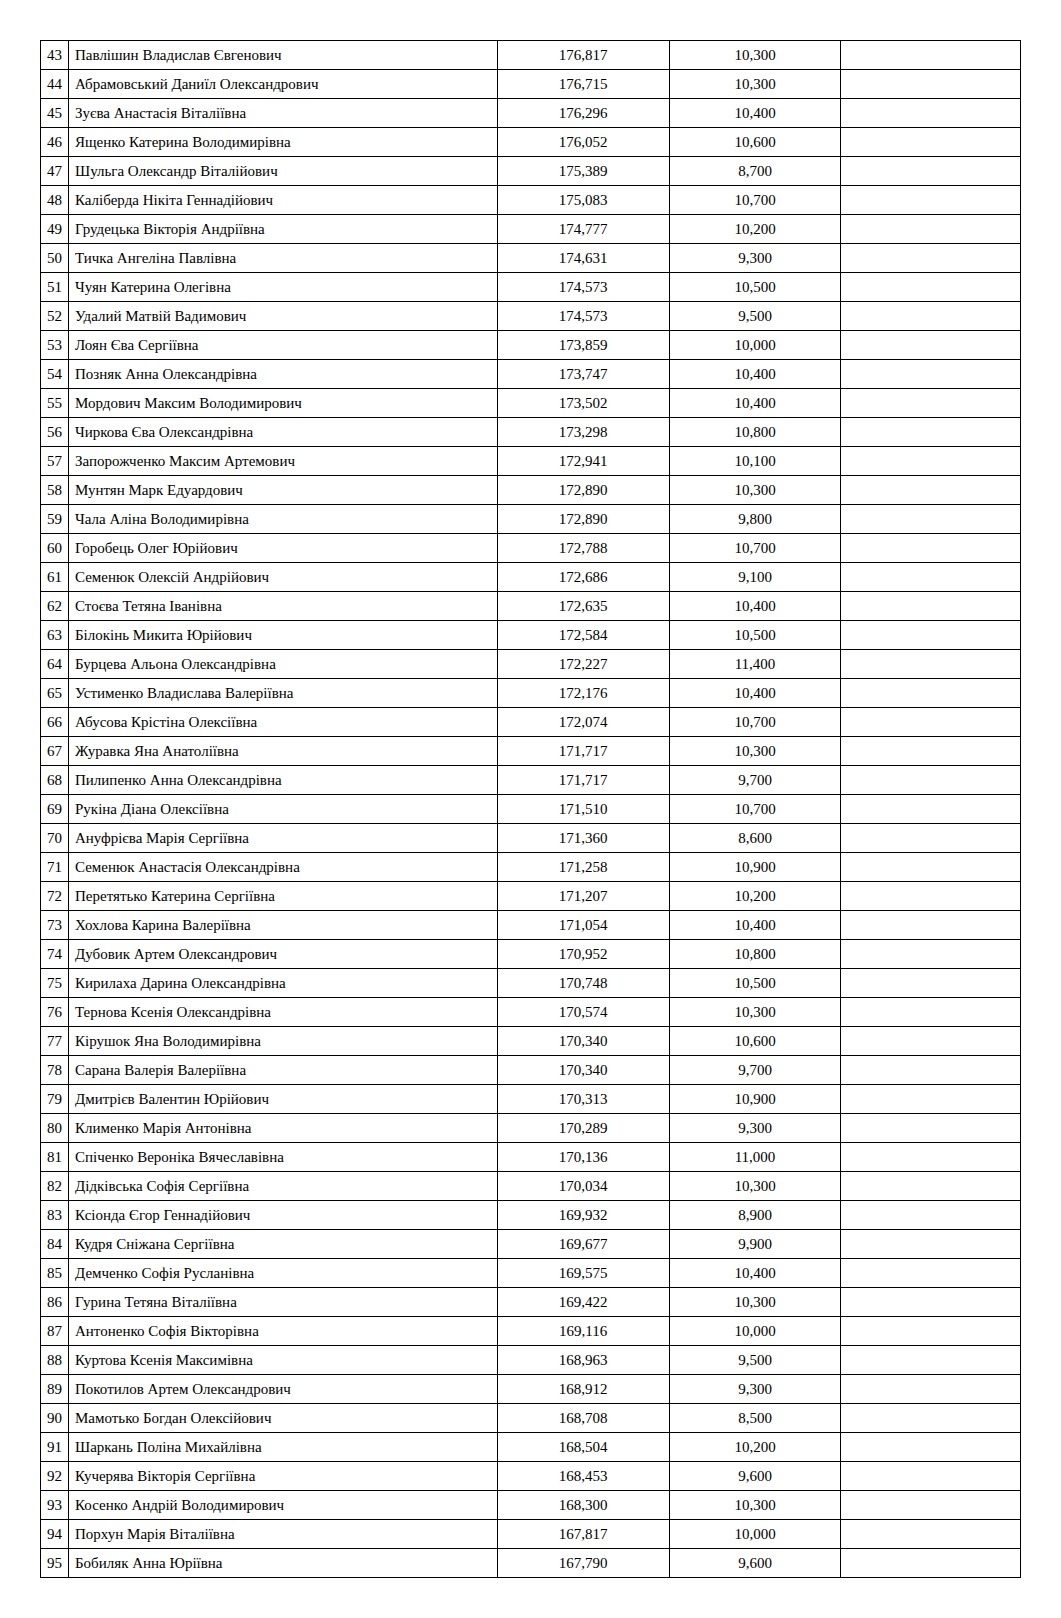| 43 | Павлішин Владислав Євгенович | 176,817 | 10,300 | |
| 44 | Абрамовський Даниїл Олександрович | 176,715 | 10,300 | |
| 45 | Зуєва Анастасія Віталіївна | 176,296 | 10,400 | |
| 46 | Ященко Катерина Володимирівна | 176,052 | 10,600 | |
| 47 | Шульга Олександр Віталійович | 175,389 | 8,700 | |
| 48 | Каліберда Нікіта Геннадійович | 175,083 | 10,700 | |
| 49 | Грудецька Вікторія Андріївна | 174,777 | 10,200 | |
| 50 | Тичка Ангеліна Павлівна | 174,631 | 9,300 | |
| 51 | Чуян Катерина Олегівна | 174,573 | 10,500 | |
| 52 | Удалий Матвій Вадимович | 174,573 | 9,500 | |
| 53 | Лоян Єва Сергіївна | 173,859 | 10,000 | |
| 54 | Позняк Анна Олександрівна | 173,747 | 10,400 | |
| 55 | Мордович Максим Володимирович | 173,502 | 10,400 | |
| 56 | Чиркова Єва Олександрівна | 173,298 | 10,800 | |
| 57 | Запорожченко Максим Артемович | 172,941 | 10,100 | |
| 58 | Мунтян Марк Едуардович | 172,890 | 10,300 | |
| 59 | Чала Аліна Володимирівна | 172,890 | 9,800 | |
| 60 | Горобець Олег Юрійович | 172,788 | 10,700 | |
| 61 | Семенюк Олексій Андрійович | 172,686 | 9,100 | |
| 62 | Стоєва Тетяна Іванівна | 172,635 | 10,400 | |
| 63 | Білокінь Микита Юрійович | 172,584 | 10,500 | |
| 64 | Бурцева Альона Олександрівна | 172,227 | 11,400 | |
| 65 | Устименко Владислава Валеріївна | 172,176 | 10,400 | |
| 66 | Абусова Крістіна Олексіївна | 172,074 | 10,700 | |
| 67 | Журавка Яна Анатоліївна | 171,717 | 10,300 | |
| 68 | Пилипенко Анна Олександрівна | 171,717 | 9,700 | |
| 69 | Рукіна Діана Олексіївна | 171,510 | 10,700 | |
| 70 | Ануфрієва Марія Сергіївна | 171,360 | 8,600 | |
| 71 | Семенюк Анастасія Олександрівна | 171,258 | 10,900 | |
| 72 | Перетятько Катерина Сергіївна | 171,207 | 10,200 | |
| 73 | Хохлова Карина Валеріївна | 171,054 | 10,400 | |
| 74 | Дубовик Артем Олександрович | 170,952 | 10,800 | |
| 75 | Кирилаха Дарина Олександрівна | 170,748 | 10,500 | |
| 76 | Тернова Ксенія Олександрівна | 170,574 | 10,300 | |
| 77 | Кірушок Яна Володимирівна | 170,340 | 10,600 | |
| 78 | Сарана Валерія Валеріївна | 170,340 | 9,700 | |
| 79 | Дмитрієв Валентин Юрійович | 170,313 | 10,900 | |
| 80 | Клименко Марія Антонівна | 170,289 | 9,300 | |
| 81 | Спіченко Вероніка Вячеславівна | 170,136 | 11,000 | |
| 82 | Дідківська Софія Сергіївна | 170,034 | 10,300 | |
| 83 | Ксіонда Єгор Геннадійович | 169,932 | 8,900 | |
| 84 | Кудря Сніжана Сергіївна | 169,677 | 9,900 | |
| 85 | Демченко Софія Русланівна | 169,575 | 10,400 | |
| 86 | Гурина Тетяна Віталіївна | 169,422 | 10,300 | |
| 87 | Антоненко Софія Вікторівна | 169,116 | 10,000 | |
| 88 | Куртова Ксенія Максимівна | 168,963 | 9,500 | |
| 89 | Покотилов Артем Олександрович | 168,912 | 9,300 | |
| 90 | Мамотько Богдан Олексійович | 168,708 | 8,500 | |
| 91 | Шаркань Поліна Михайлівна | 168,504 | 10,200 | |
| 92 | Кучерява Вікторія Сергіївна | 168,453 | 9,600 | |
| 93 | Косенко Андрій Володимирович | 168,300 | 10,300 | |
| 94 | Порхун Марія Віталіївна | 167,817 | 10,000 | |
| 95 | Бобиляк Анна Юріївна | 167,790 | 9,600 | |